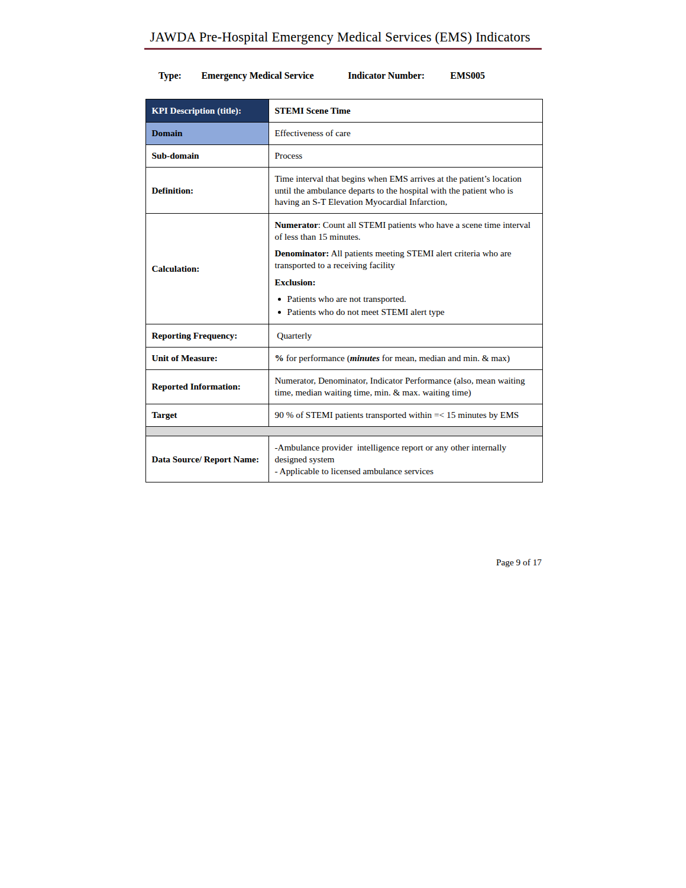JAWDA Pre-Hospital Emergency Medical Services (EMS) Indicators
Type: Emergency Medical Service Indicator Number: EMS005
| KPI Description (title): | STEMI Scene Time |
| Domain | Effectiveness of care |
| Sub-domain | Process |
| Definition: | Time interval that begins when EMS arrives at the patient’s location until the ambulance departs to the hospital with the patient who is having an S-T Elevation Myocardial Infarction, |
| Calculation: | Numerator : Count all STEMI patients who have a scene time interval of less than 15 minutes. Denominator: All patients meeting STEMI alert criteria who are transported to a receiving facility Exclusion: Patients who are not transported. Patients who do not meet STEMI alert type |
| Reporting Frequency: | Quarterly |
| Unit of Measure: | % for performance ( minutes for mean, median and min. & max) |
| Reported Information: | Numerator, Denominator, Indicator Performance (also, mean waiting time, median waiting time, min. & max. waiting time) |
| Target | 90 % of STEMI patients transported within =< 15 minutes by EMS |
| Data Source/ Report Name: | -Ambulance provider intelligence report or any other internally designed system - Applicable to licensed ambulance services |
Page 9 of 17